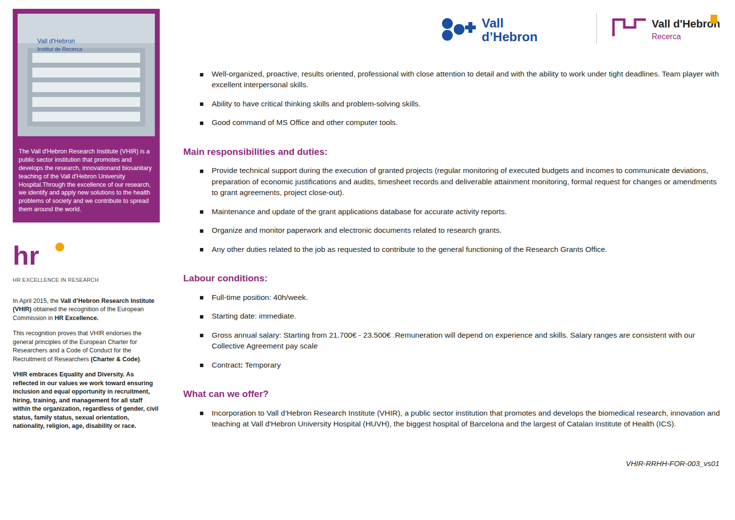The Vall d'Hebron Research Institute (VHIR) is a public sector institution that promotes and develops the research, innovationand biosanitary teaching of the Vall d'Hebron University Hospital.Through the excellence of our research, we identify and apply new solutions to the health problems of society and we contribute to spread them around the world.
HR EXCELLENCE IN RESEARCH
In April 2015, the Vall d’Hebron Research Institute (VHIR) obtained the recognition of the European Commission in HR Excellence.
This recognition proves that VHIR endorses the general principles of the European Charter for Researchers and a Code of Conduct for the Recruitment of Researchers (Charter & Code).
VHIR embraces Equality and Diversity. As reflected in our values we work toward ensuring inclusion and equal opportunity in recruitment, hiring, training, and management for all staff within the organization, regardless of gender, civil status, family status, sexual orientation, nationality, religion, age, disability or race.
Well-organized, proactive, results oriented, professional with close attention to detail and with the ability to work under tight deadlines. Team player with excellent interpersonal skills.
Ability to have critical thinking skills and problem-solving skills.
Good command of MS Office and other computer tools.
Main responsibilities and duties:
Provide technical support during the execution of granted projects (regular monitoring of executed budgets and incomes to communicate deviations, preparation of economic justifications and audits, timesheet records and deliverable attainment monitoring, formal request for changes or amendments to grant agreements, project close-out).
Maintenance and update of the grant applications database for accurate activity reports.
Organize and monitor paperwork and electronic documents related to research grants.
Any other duties related to the job as requested to contribute to the general functioning of the Research Grants Office.
Labour conditions:
Full-time position: 40h/week.
Starting date: immediate.
Gross annual salary: Starting from 21.700€ - 23.500€ .Remuneration will depend on experience and skills. Salary ranges are consistent with our Collective Agreement pay scale
Contract: Temporary
What can we offer?
Incorporation to Vall d’Hebron Research Institute (VHIR), a public sector institution that promotes and develops the biomedical research, innovation and teaching at Vall d'Hebron University Hospital (HUVH), the biggest hospital of Barcelona and the largest of Catalan Institute of Health (ICS).
VHIR-RRHH-FOR-003_vs01